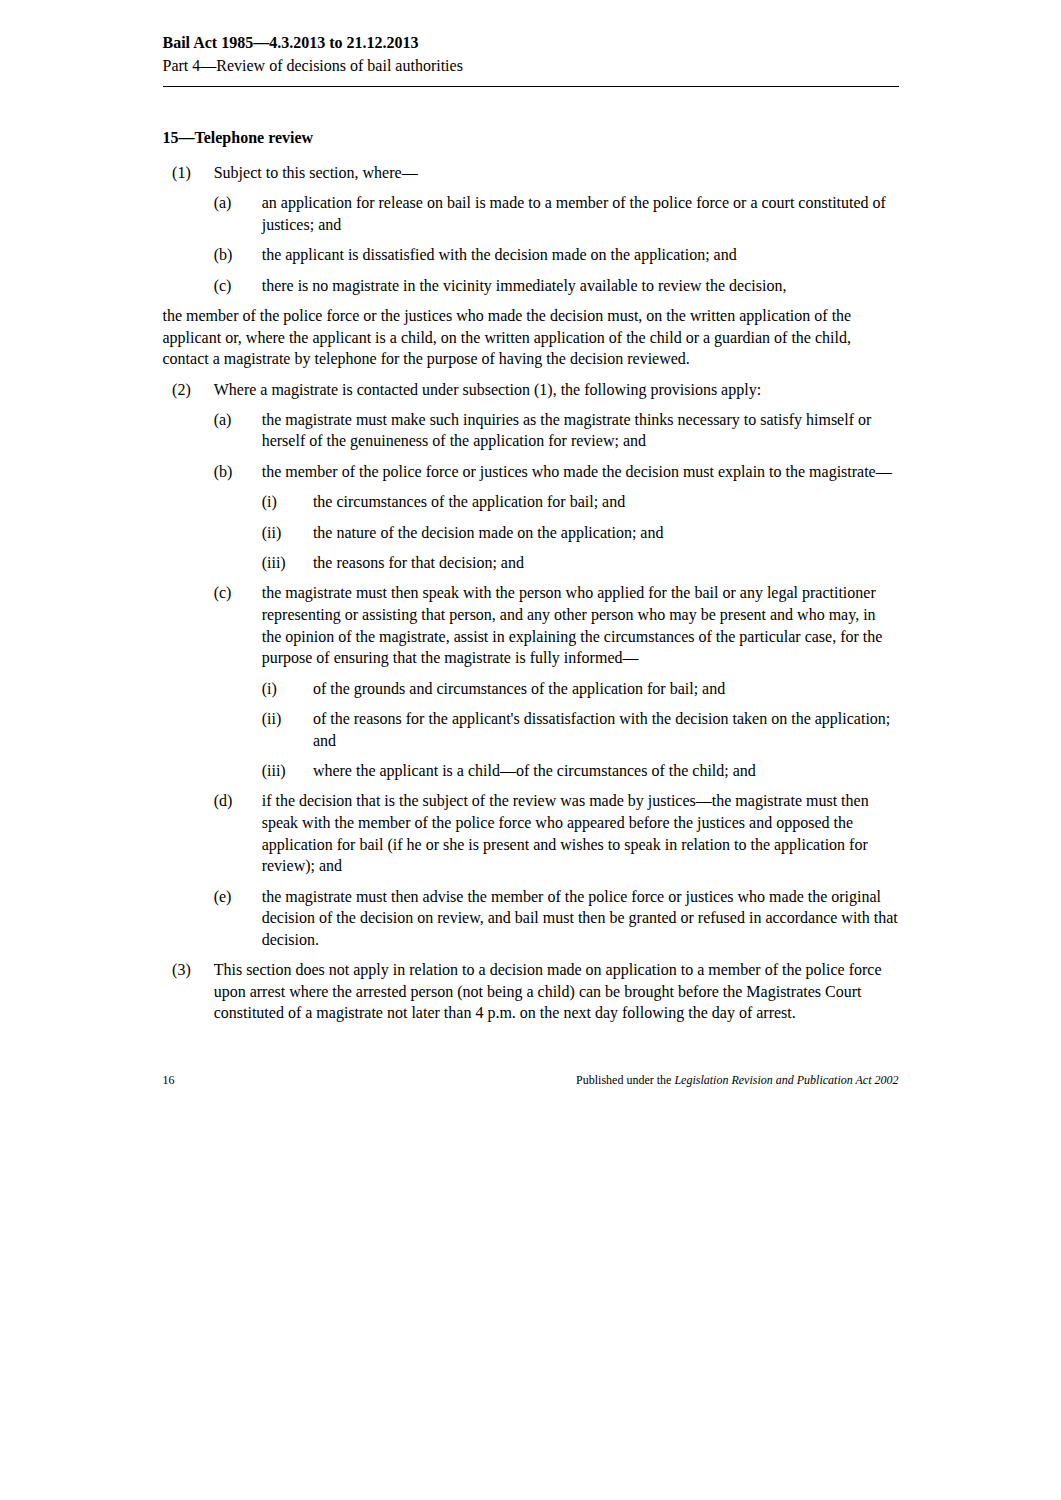Bail Act 1985—4.3.2013 to 21.12.2013
Part 4—Review of decisions of bail authorities
15—Telephone review
(1) Subject to this section, where—
(a) an application for release on bail is made to a member of the police force or a court constituted of justices; and
(b) the applicant is dissatisfied with the decision made on the application; and
(c) there is no magistrate in the vicinity immediately available to review the decision,
the member of the police force or the justices who made the decision must, on the written application of the applicant or, where the applicant is a child, on the written application of the child or a guardian of the child, contact a magistrate by telephone for the purpose of having the decision reviewed.
(2) Where a magistrate is contacted under subsection (1), the following provisions apply:
(a) the magistrate must make such inquiries as the magistrate thinks necessary to satisfy himself or herself of the genuineness of the application for review; and
(b) the member of the police force or justices who made the decision must explain to the magistrate—
(i) the circumstances of the application for bail; and
(ii) the nature of the decision made on the application; and
(iii) the reasons for that decision; and
(c) the magistrate must then speak with the person who applied for the bail or any legal practitioner representing or assisting that person, and any other person who may be present and who may, in the opinion of the magistrate, assist in explaining the circumstances of the particular case, for the purpose of ensuring that the magistrate is fully informed—
(i) of the grounds and circumstances of the application for bail; and
(ii) of the reasons for the applicant's dissatisfaction with the decision taken on the application; and
(iii) where the applicant is a child—of the circumstances of the child; and
(d) if the decision that is the subject of the review was made by justices—the magistrate must then speak with the member of the police force who appeared before the justices and opposed the application for bail (if he or she is present and wishes to speak in relation to the application for review); and
(e) the magistrate must then advise the member of the police force or justices who made the original decision of the decision on review, and bail must then be granted or refused in accordance with that decision.
(3) This section does not apply in relation to a decision made on application to a member of the police force upon arrest where the arrested person (not being a child) can be brought before the Magistrates Court constituted of a magistrate not later than 4 p.m. on the next day following the day of arrest.
16 Published under the Legislation Revision and Publication Act 2002